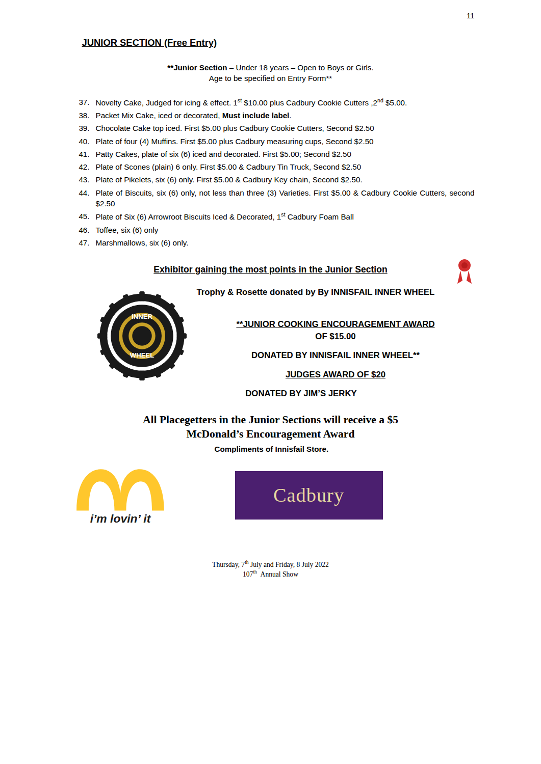11
JUNIOR SECTION (Free Entry)
**Junior Section – Under 18 years – Open to Boys or Girls.
Age to be specified on Entry Form**
37. Novelty Cake, Judged for icing & effect. 1st $10.00 plus Cadbury Cookie Cutters ,2nd $5.00.
38. Packet Mix Cake, iced or decorated, Must include label.
39. Chocolate Cake top iced. First $5.00 plus Cadbury Cookie Cutters, Second $2.50
40. Plate of four (4) Muffins. First $5.00 plus Cadbury measuring cups, Second $2.50
41. Patty Cakes, plate of six (6) iced and decorated. First $5.00; Second $2.50
42. Plate of Scones (plain) 6 only. First $5.00 & Cadbury Tin Truck, Second $2.50
43. Plate of Pikelets, six (6) only. First $5.00 & Cadbury Key chain, Second $2.50.
44. Plate of Biscuits, six (6) only, not less than three (3) Varieties. First $5.00 & Cadbury Cookie Cutters, second $2.50
45. Plate of Six (6) Arrowroot Biscuits Iced & Decorated, 1st Cadbury Foam Ball
46. Toffee, six (6) only
47. Marshmallows, six (6) only.
Exhibitor gaining the most points in the Junior Section
INNER WHEEL
Trophy & Rosette donated by By INNISFAIL INNER WHEEL
**JUNIOR COOKING ENCOURAGEMENT AWARD
OF $15.00
DONATED BY INNISFAIL INNER WHEEL**
JUDGES AWARD OF $20
DONATED BY JIM’S JERKY
All Placegetters in the Junior Sections will receive a $5
McDonald’s Encouragement Award
Compliments of Innisfail Store.
i’m lovin’ it
Cadbury
Thursday, 7th July and Friday, 8 July 2022
107th Annual Show